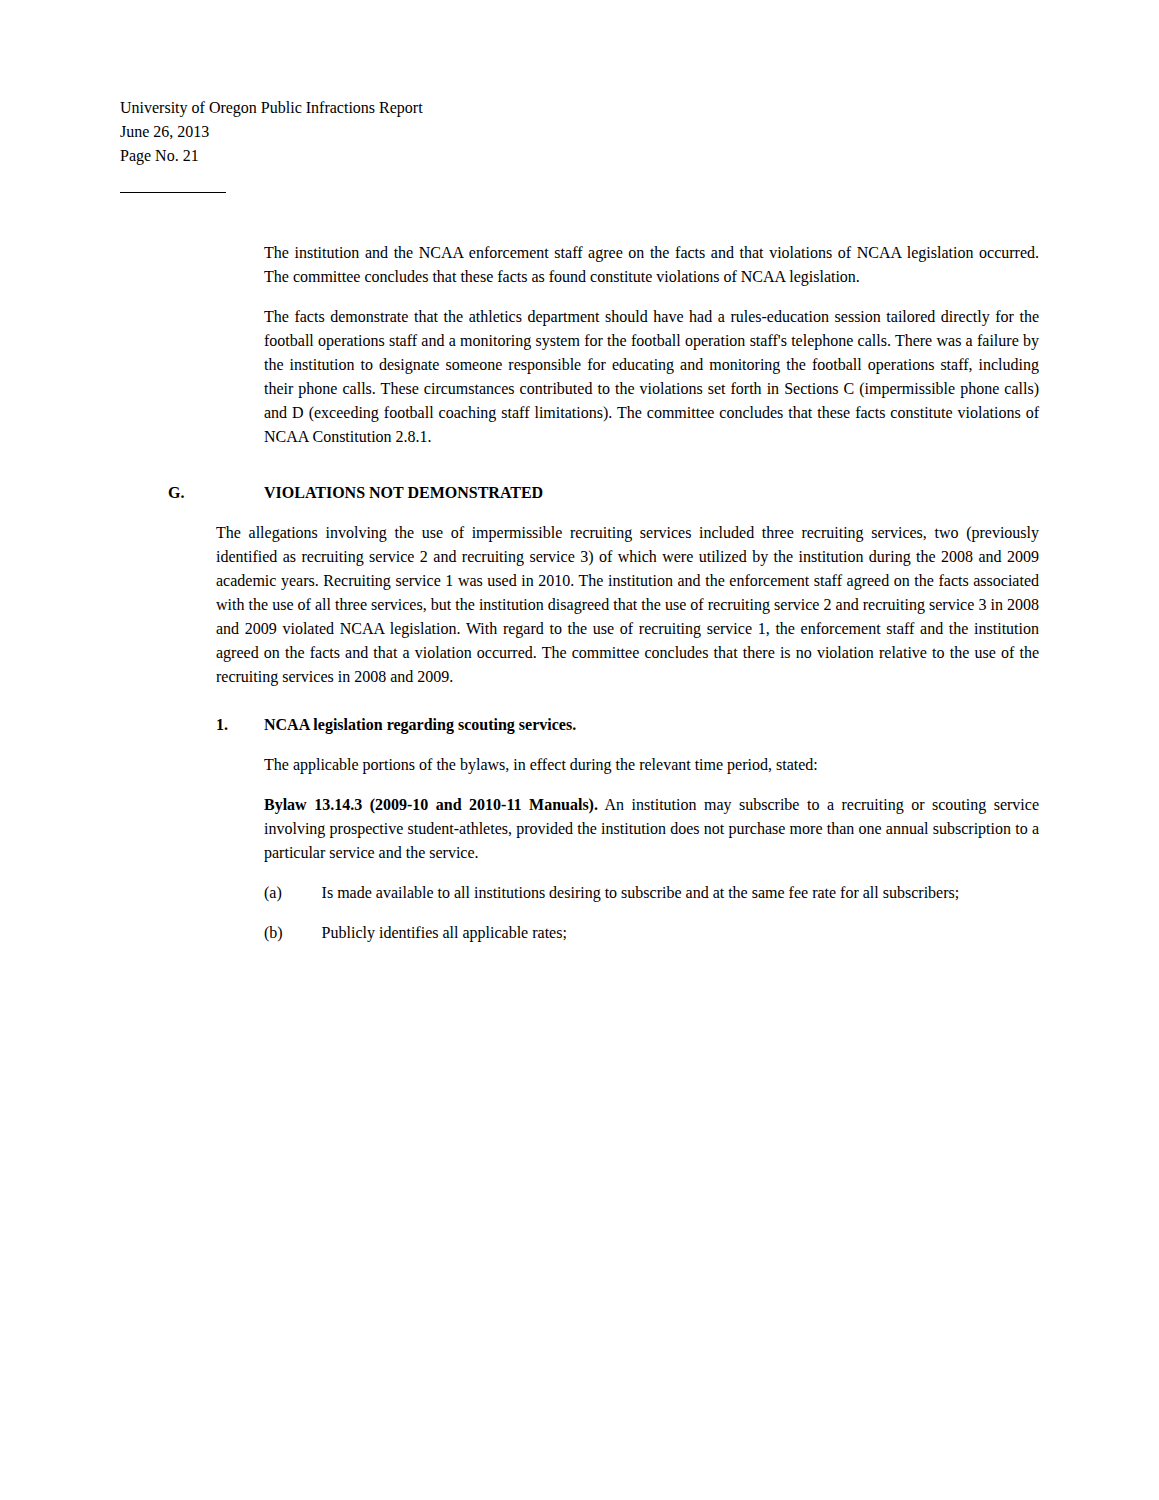University of Oregon Public Infractions Report
June 26, 2013
Page No. 21
The institution and the NCAA enforcement staff agree on the facts and that violations of NCAA legislation occurred. The committee concludes that these facts as found constitute violations of NCAA legislation.
The facts demonstrate that the athletics department should have had a rules-education session tailored directly for the football operations staff and a monitoring system for the football operation staff's telephone calls. There was a failure by the institution to designate someone responsible for educating and monitoring the football operations staff, including their phone calls. These circumstances contributed to the violations set forth in Sections C (impermissible phone calls) and D (exceeding football coaching staff limitations). The committee concludes that these facts constitute violations of NCAA Constitution 2.8.1.
G. VIOLATIONS NOT DEMONSTRATED
The allegations involving the use of impermissible recruiting services included three recruiting services, two (previously identified as recruiting service 2 and recruiting service 3) of which were utilized by the institution during the 2008 and 2009 academic years. Recruiting service 1 was used in 2010. The institution and the enforcement staff agreed on the facts associated with the use of all three services, but the institution disagreed that the use of recruiting service 2 and recruiting service 3 in 2008 and 2009 violated NCAA legislation. With regard to the use of recruiting service 1, the enforcement staff and the institution agreed on the facts and that a violation occurred. The committee concludes that there is no violation relative to the use of the recruiting services in 2008 and 2009.
1. NCAA legislation regarding scouting services.
The applicable portions of the bylaws, in effect during the relevant time period, stated:
Bylaw 13.14.3 (2009-10 and 2010-11 Manuals). An institution may subscribe to a recruiting or scouting service involving prospective student-athletes, provided the institution does not purchase more than one annual subscription to a particular service and the service.
(a) Is made available to all institutions desiring to subscribe and at the same fee rate for all subscribers;
(b) Publicly identifies all applicable rates;